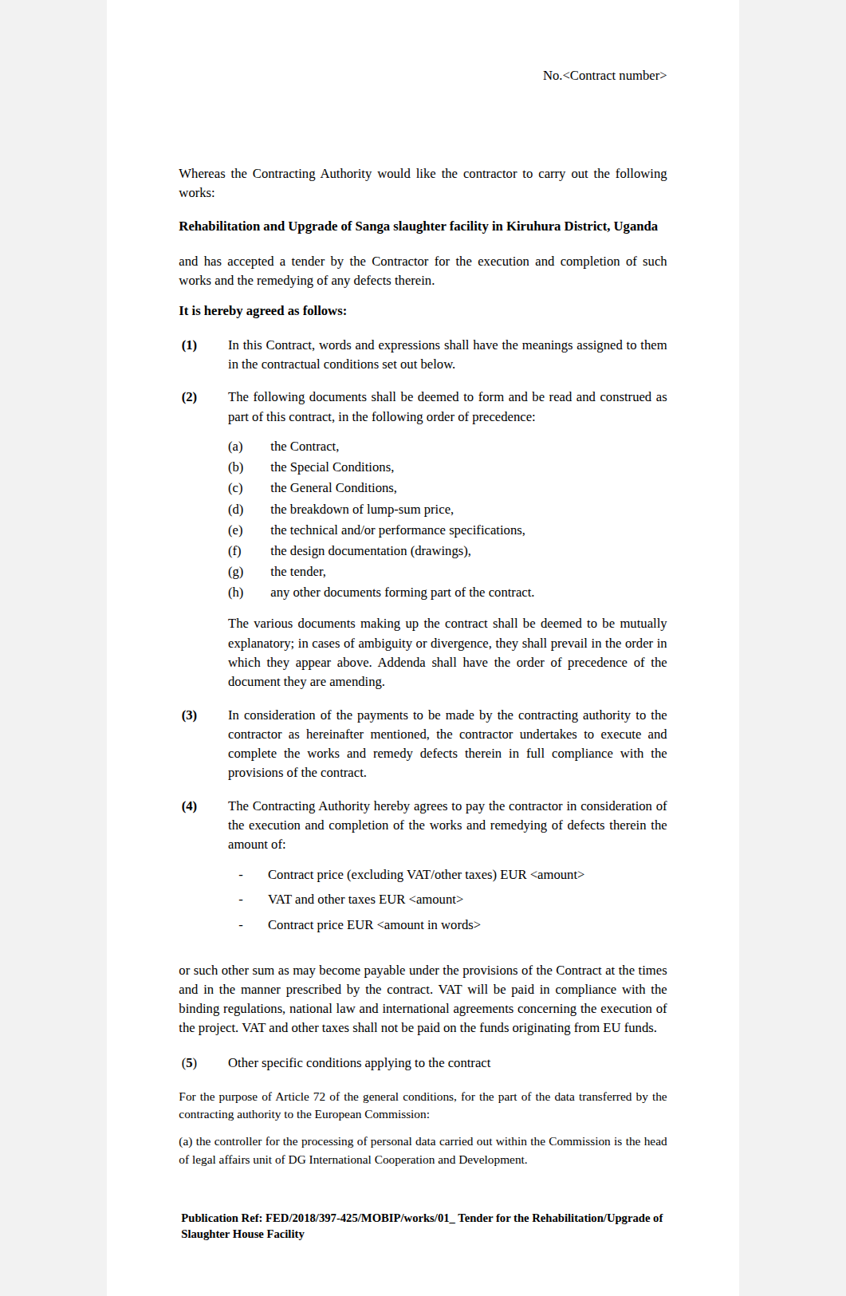No.<Contract number>
Whereas the Contracting Authority would like the contractor to carry out the following works:
Rehabilitation and Upgrade of Sanga slaughter facility in Kiruhura District, Uganda
and has accepted a tender by the Contractor for the execution and completion of such works and the remedying of any defects therein.
It is hereby agreed as follows:
(1)
In this Contract, words and expressions shall have the meanings assigned to them in the contractual conditions set out below.
(2)
The following documents shall be deemed to form and be read and construed as part of this contract, in the following order of precedence:
(a) the Contract,
(b) the Special Conditions,
(c) the General Conditions,
(d) the breakdown of lump-sum price,
(e) the technical and/or performance specifications,
(f) the design documentation (drawings),
(g) the tender,
(h) any other documents forming part of the contract.
The various documents making up the contract shall be deemed to be mutually explanatory; in cases of ambiguity or divergence, they shall prevail in the order in which they appear above. Addenda shall have the order of precedence of the document they are amending.
(3)
In consideration of the payments to be made by the contracting authority to the contractor as hereinafter mentioned, the contractor undertakes to execute and complete the works and remedy defects therein in full compliance with the provisions of the contract.
(4)
The Contracting Authority hereby agrees to pay the contractor in consideration of the execution and completion of the works and remedying of defects therein the amount of:
Contract price (excluding VAT/other taxes) EUR <amount>
VAT and other taxes EUR <amount>
Contract price EUR <amount in words>
or such other sum as may become payable under the provisions of the Contract at the times and in the manner prescribed by the contract. VAT will be paid in compliance with the binding regulations, national law and international agreements concerning the execution of the project. VAT and other taxes shall not be paid on the funds originating from EU funds.
(5)
Other specific conditions applying to the contract
For the purpose of Article 72 of the general conditions, for the part of the data transferred by the contracting authority to the European Commission:
(a) the controller for the processing of personal data carried out within the Commission is the head of legal affairs unit of DG International Cooperation and Development.
Publication Ref: FED/2018/397-425/MOBIP/works/01_ Tender for the Rehabilitation/Upgrade of Slaughter House Facility